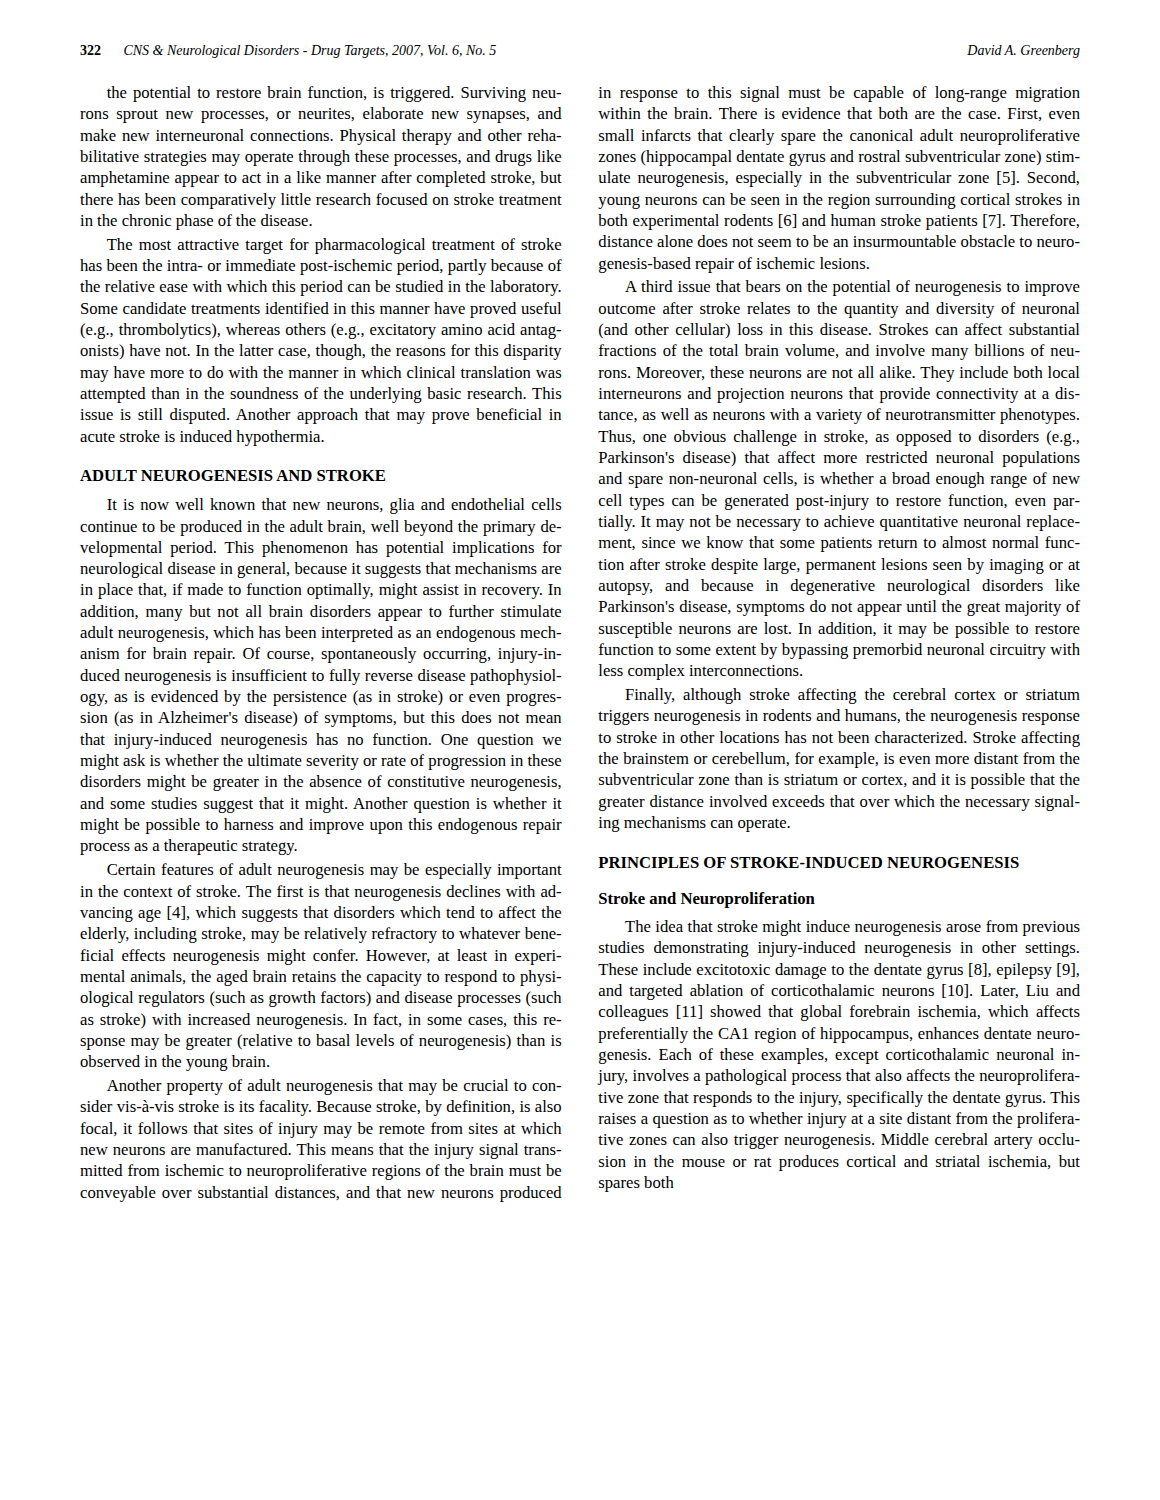322 CNS & Neurological Disorders - Drug Targets, 2007, Vol. 6, No. 5 David A. Greenberg
the potential to restore brain function, is triggered. Surviving neurons sprout new processes, or neurites, elaborate new synapses, and make new interneuronal connections. Physical therapy and other rehabilitative strategies may operate through these processes, and drugs like amphetamine appear to act in a like manner after completed stroke, but there has been comparatively little research focused on stroke treatment in the chronic phase of the disease.
The most attractive target for pharmacological treatment of stroke has been the intra- or immediate post-ischemic period, partly because of the relative ease with which this period can be studied in the laboratory. Some candidate treatments identified in this manner have proved useful (e.g., thrombolytics), whereas others (e.g., excitatory amino acid antagonists) have not. In the latter case, though, the reasons for this disparity may have more to do with the manner in which clinical translation was attempted than in the soundness of the underlying basic research. This issue is still disputed. Another approach that may prove beneficial in acute stroke is induced hypothermia.
Adult Neurogenesis and Stroke
It is now well known that new neurons, glia and endothelial cells continue to be produced in the adult brain, well beyond the primary developmental period. This phenomenon has potential implications for neurological disease in general, because it suggests that mechanisms are in place that, if made to function optimally, might assist in recovery. In addition, many but not all brain disorders appear to further stimulate adult neurogenesis, which has been interpreted as an endogenous mechanism for brain repair. Of course, spontaneously occurring, injury-induced neurogenesis is insufficient to fully reverse disease pathophysiology, as is evidenced by the persistence (as in stroke) or even progression (as in Alzheimer's disease) of symptoms, but this does not mean that injury-induced neurogenesis has no function. One question we might ask is whether the ultimate severity or rate of progression in these disorders might be greater in the absence of constitutive neurogenesis, and some studies suggest that it might. Another question is whether it might be possible to harness and improve upon this endogenous repair process as a therapeutic strategy.
Certain features of adult neurogenesis may be especially important in the context of stroke. The first is that neurogenesis declines with advancing age [4], which suggests that disorders which tend to affect the elderly, including stroke, may be relatively refractory to whatever beneficial effects neurogenesis might confer. However, at least in experimental animals, the aged brain retains the capacity to respond to physiological regulators (such as growth factors) and disease processes (such as stroke) with increased neurogenesis. In fact, in some cases, this response may be greater (relative to basal levels of neurogenesis) than is observed in the young brain.
Another property of adult neurogenesis that may be crucial to consider vis-à-vis stroke is its facality. Because stroke, by definition, is also focal, it follows that sites of injury may be remote from sites at which new neurons are manufactured. This means that the injury signal transmitted from ischemic to neuroproliferative regions of the brain must be conveyable over substantial distances, and that new neurons produced in response to this signal must be capable of long-range migration within the brain. There is evidence that both are the case. First, even small infarcts that clearly spare the canonical adult neuroproliferative zones (hippocampal dentate gyrus and rostral subventricular zone) stimulate neurogenesis, especially in the subventricular zone [5]. Second, young neurons can be seen in the region surrounding cortical strokes in both experimental rodents [6] and human stroke patients [7]. Therefore, distance alone does not seem to be an insurmountable obstacle to neurogenesis-based repair of ischemic lesions.
A third issue that bears on the potential of neurogenesis to improve outcome after stroke relates to the quantity and diversity of neuronal (and other cellular) loss in this disease. Strokes can affect substantial fractions of the total brain volume, and involve many billions of neurons. Moreover, these neurons are not all alike. They include both local interneurons and projection neurons that provide connectivity at a distance, as well as neurons with a variety of neurotransmitter phenotypes. Thus, one obvious challenge in stroke, as opposed to disorders (e.g., Parkinson's disease) that affect more restricted neuronal populations and spare non-neuronal cells, is whether a broad enough range of new cell types can be generated post-injury to restore function, even partially. It may not be necessary to achieve quantitative neuronal replacement, since we know that some patients return to almost normal function after stroke despite large, permanent lesions seen by imaging or at autopsy, and because in degenerative neurological disorders like Parkinson's disease, symptoms do not appear until the great majority of susceptible neurons are lost. In addition, it may be possible to restore function to some extent by bypassing premorbid neuronal circuitry with less complex interconnections.
Finally, although stroke affecting the cerebral cortex or striatum triggers neurogenesis in rodents and humans, the neurogenesis response to stroke in other locations has not been characterized. Stroke affecting the brainstem or cerebellum, for example, is even more distant from the subventricular zone than is striatum or cortex, and it is possible that the greater distance involved exceeds that over which the necessary signaling mechanisms can operate.
Principles of Stroke-Induced Neurogenesis
Stroke and Neuroproliferation
The idea that stroke might induce neurogenesis arose from previous studies demonstrating injury-induced neurogenesis in other settings. These include excitotoxic damage to the dentate gyrus [8], epilepsy [9], and targeted ablation of corticothalamic neurons [10]. Later, Liu and colleagues [11] showed that global forebrain ischemia, which affects preferentially the CA1 region of hippocampus, enhances dentate neurogenesis. Each of these examples, except corticothalamic neuronal injury, involves a pathological process that also affects the neuroproliferative zone that responds to the injury, specifically the dentate gyrus. This raises a question as to whether injury at a site distant from the proliferative zones can also trigger neurogenesis. Middle cerebral artery occlusion in the mouse or rat produces cortical and striatal ischemia, but spares both